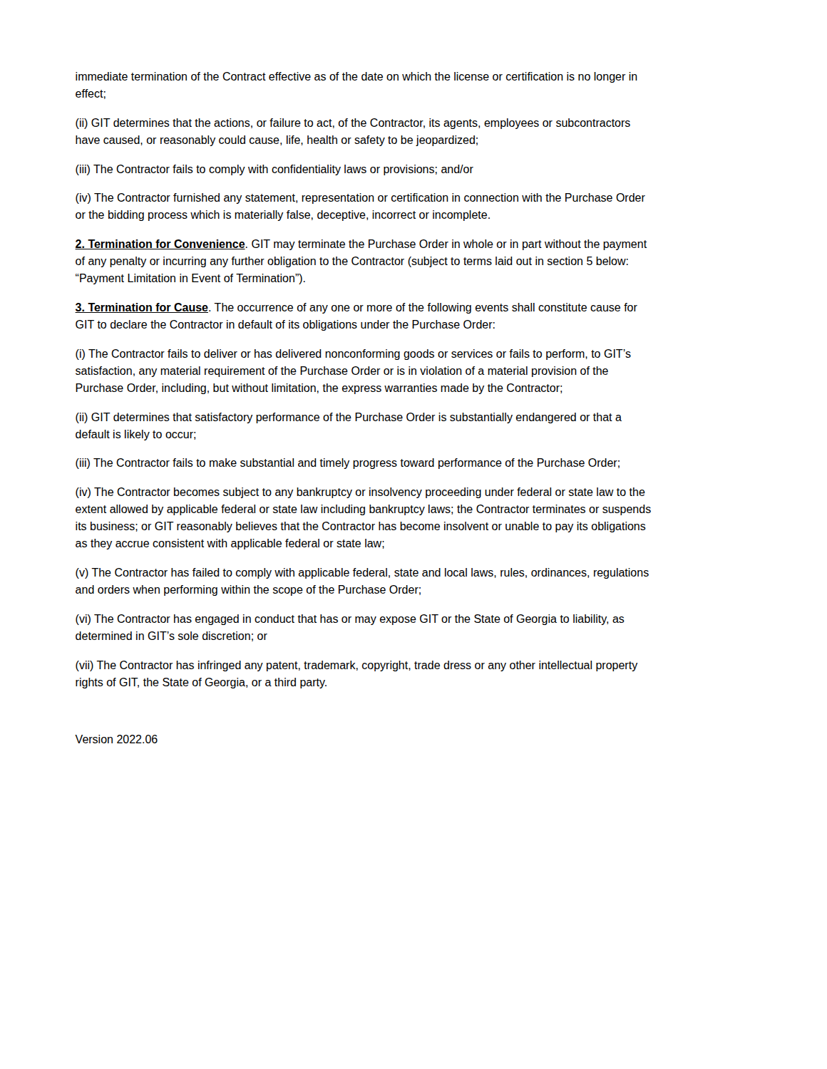immediate termination of the Contract effective as of the date on which the license or certification is no longer in effect;
(ii) GIT determines that the actions, or failure to act, of the Contractor, its agents, employees or subcontractors have caused, or reasonably could cause, life, health or safety to be jeopardized;
(iii) The Contractor fails to comply with confidentiality laws or provisions; and/or
(iv) The Contractor furnished any statement, representation or certification in connection with the Purchase Order or the bidding process which is materially false, deceptive, incorrect or incomplete.
2. Termination for Convenience. GIT may terminate the Purchase Order in whole or in part without the payment of any penalty or incurring any further obligation to the Contractor (subject to terms laid out in section 5 below: “Payment Limitation in Event of Termination”).
3. Termination for Cause. The occurrence of any one or more of the following events shall constitute cause for GIT to declare the Contractor in default of its obligations under the Purchase Order:
(i) The Contractor fails to deliver or has delivered nonconforming goods or services or fails to perform, to GIT’s satisfaction, any material requirement of the Purchase Order or is in violation of a material provision of the Purchase Order, including, but without limitation, the express warranties made by the Contractor;
(ii) GIT determines that satisfactory performance of the Purchase Order is substantially endangered or that a default is likely to occur;
(iii) The Contractor fails to make substantial and timely progress toward performance of the Purchase Order;
(iv) The Contractor becomes subject to any bankruptcy or insolvency proceeding under federal or state law to the extent allowed by applicable federal or state law including bankruptcy laws; the Contractor terminates or suspends its business; or GIT reasonably believes that the Contractor has become insolvent or unable to pay its obligations as they accrue consistent with applicable federal or state law;
(v) The Contractor has failed to comply with applicable federal, state and local laws, rules, ordinances, regulations and orders when performing within the scope of the Purchase Order;
(vi) The Contractor has engaged in conduct that has or may expose GIT or the State of Georgia to liability, as determined in GIT’s sole discretion; or
(vii) The Contractor has infringed any patent, trademark, copyright, trade dress or any other intellectual property rights of GIT, the State of Georgia, or a third party.
Version 2022.06